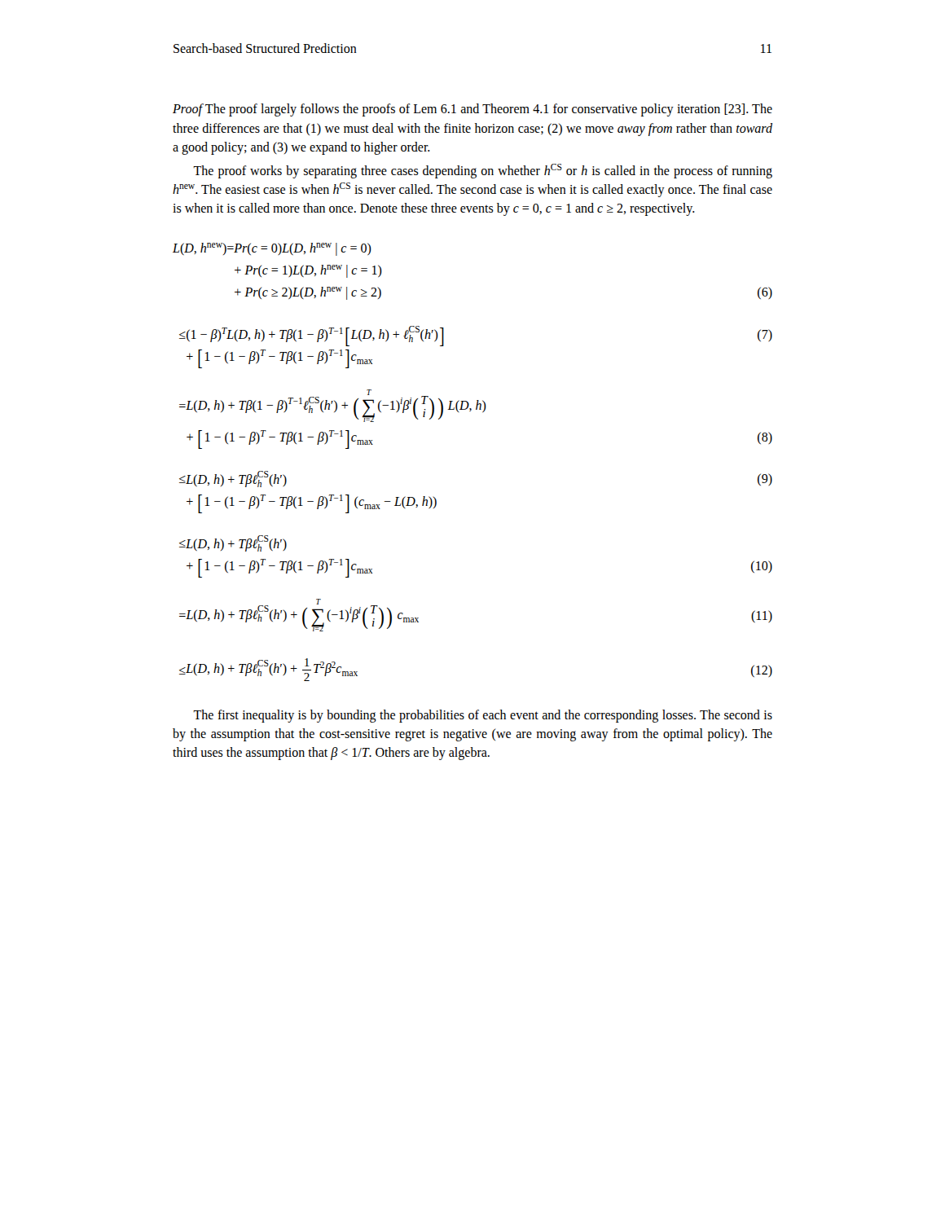Search-based Structured Prediction 11
Proof The proof largely follows the proofs of Lem 6.1 and Theorem 4.1 for conservative policy iteration [23]. The three differences are that (1) we must deal with the finite horizon case; (2) we move away from rather than toward a good policy; and (3) we expand to higher order.
The proof works by separating three cases depending on whether hCS or h is called in the process of running hnew. The easiest case is when hCS is never called. The second case is when it is called exactly once. The final case is when it is called more than once. Denote these three events by c = 0, c = 1 and c ≥ 2, respectively.
| L ( D , h new ) | = | Pr ( c = 0) L ( D , h new / c = 0) | |
| | | + Pr ( c = 1) L ( D , h new / c = 1) | |
| | | + Pr ( c ≥ 2) L ( D , h new / c ≥ 2) | (6) |
| | ≤ | (1 − β ) T L ( D , h ) + Tβ (1 − β ) T −1 [ L ( D , h ) + ℓ CS h ( h ′) ] | (7) |
| | | + [ 1 − (1 − β ) T − Tβ (1 − β ) T −1 ] c max | |
| | = | L ( D , h ) + Tβ (1 − β ) T −1 ℓ CS h ( h ′) + ( T ∑ i =2 (−1) i β i ( T i ) ) L ( D , h ) | |
| | | + [ 1 − (1 − β ) T − Tβ (1 − β ) T −1 ] c max | (8) |
| | ≤ | L ( D , h ) + Tβℓ CS h ( h ′) | (9) |
| | | + [ 1 − (1 − β ) T − Tβ (1 − β ) T −1 ] ( c max − L ( D , h )) | |
| | ≤ | L ( D , h ) + Tβℓ CS h ( h ′) | |
| | | + [ 1 − (1 − β ) T − Tβ (1 − β ) T −1 ] c max | (10) |
| | = | L ( D , h ) + Tβℓ CS h ( h ′) + ( T ∑ i =2 (−1) i β i ( T i ) ) c max | (11) |
| | ≤ | L ( D , h ) + Tβℓ CS h ( h ′) + 1 2 T 2 β 2 c max | (12) |
The first inequality is by bounding the probabilities of each event and the corresponding losses. The second is by the assumption that the cost-sensitive regret is negative (we are moving away from the optimal policy). The third uses the assumption that β < 1/T. Others are by algebra.